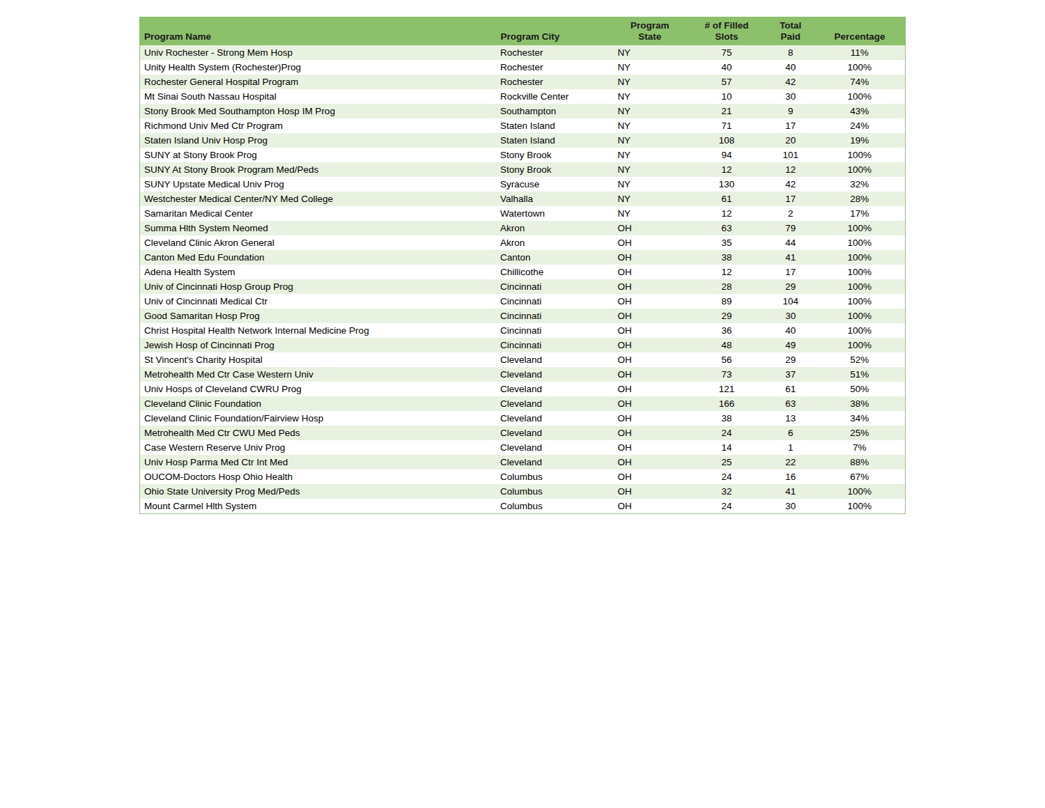Residency Programs: Filled Slots, Total Paid, and Percentage
| Program Name | Program City | Program State | # of Filled Slots | Total Paid | Percentage |
| --- | --- | --- | --- | --- | --- |
| Univ Rochester - Strong Mem Hosp | Rochester | NY | 75 | 8 | 11% |
| Unity Health System (Rochester)Prog | Rochester | NY | 40 | 40 | 100% |
| Rochester General Hospital Program | Rochester | NY | 57 | 42 | 74% |
| Mt Sinai South Nassau Hospital | Rockville Center | NY | 10 | 30 | 100% |
| Stony Brook Med Southampton Hosp IM Prog | Southampton | NY | 21 | 9 | 43% |
| Richmond Univ Med Ctr Program | Staten Island | NY | 71 | 17 | 24% |
| Staten Island Univ Hosp Prog | Staten Island | NY | 108 | 20 | 19% |
| SUNY at Stony Brook Prog | Stony Brook | NY | 94 | 101 | 100% |
| SUNY At Stony Brook Program Med/Peds | Stony Brook | NY | 12 | 12 | 100% |
| SUNY Upstate Medical Univ Prog | Syracuse | NY | 130 | 42 | 32% |
| Westchester Medical Center/NY Med College | Valhalla | NY | 61 | 17 | 28% |
| Samaritan Medical Center | Watertown | NY | 12 | 2 | 17% |
| Summa Hlth System Neomed | Akron | OH | 63 | 79 | 100% |
| Cleveland Clinic Akron General | Akron | OH | 35 | 44 | 100% |
| Canton Med Edu Foundation | Canton | OH | 38 | 41 | 100% |
| Adena Health System | Chillicothe | OH | 12 | 17 | 100% |
| Univ of Cincinnati Hosp Group Prog | Cincinnati | OH | 28 | 29 | 100% |
| Univ of Cincinnati Medical Ctr | Cincinnati | OH | 89 | 104 | 100% |
| Good Samaritan Hosp Prog | Cincinnati | OH | 29 | 30 | 100% |
| Christ Hospital Health Network Internal Medicine Prog | Cincinnati | OH | 36 | 40 | 100% |
| Jewish Hosp of Cincinnati Prog | Cincinnati | OH | 48 | 49 | 100% |
| St Vincent's Charity Hospital | Cleveland | OH | 56 | 29 | 52% |
| Metrohealth Med Ctr Case Western Univ | Cleveland | OH | 73 | 37 | 51% |
| Univ Hosps of Cleveland CWRU Prog | Cleveland | OH | 121 | 61 | 50% |
| Cleveland Clinic Foundation | Cleveland | OH | 166 | 63 | 38% |
| Cleveland Clinic Foundation/Fairview Hosp | Cleveland | OH | 38 | 13 | 34% |
| Metrohealth Med Ctr CWU Med Peds | Cleveland | OH | 24 | 6 | 25% |
| Case Western Reserve Univ Prog | Cleveland | OH | 14 | 1 | 7% |
| Univ Hosp Parma Med Ctr Int Med | Cleveland | OH | 25 | 22 | 88% |
| OUCOM-Doctors Hosp Ohio Health | Columbus | OH | 24 | 16 | 67% |
| Ohio State University Prog Med/Peds | Columbus | OH | 32 | 41 | 100% |
| Mount Carmel Hlth System | Columbus | OH | 24 | 30 | 100% |